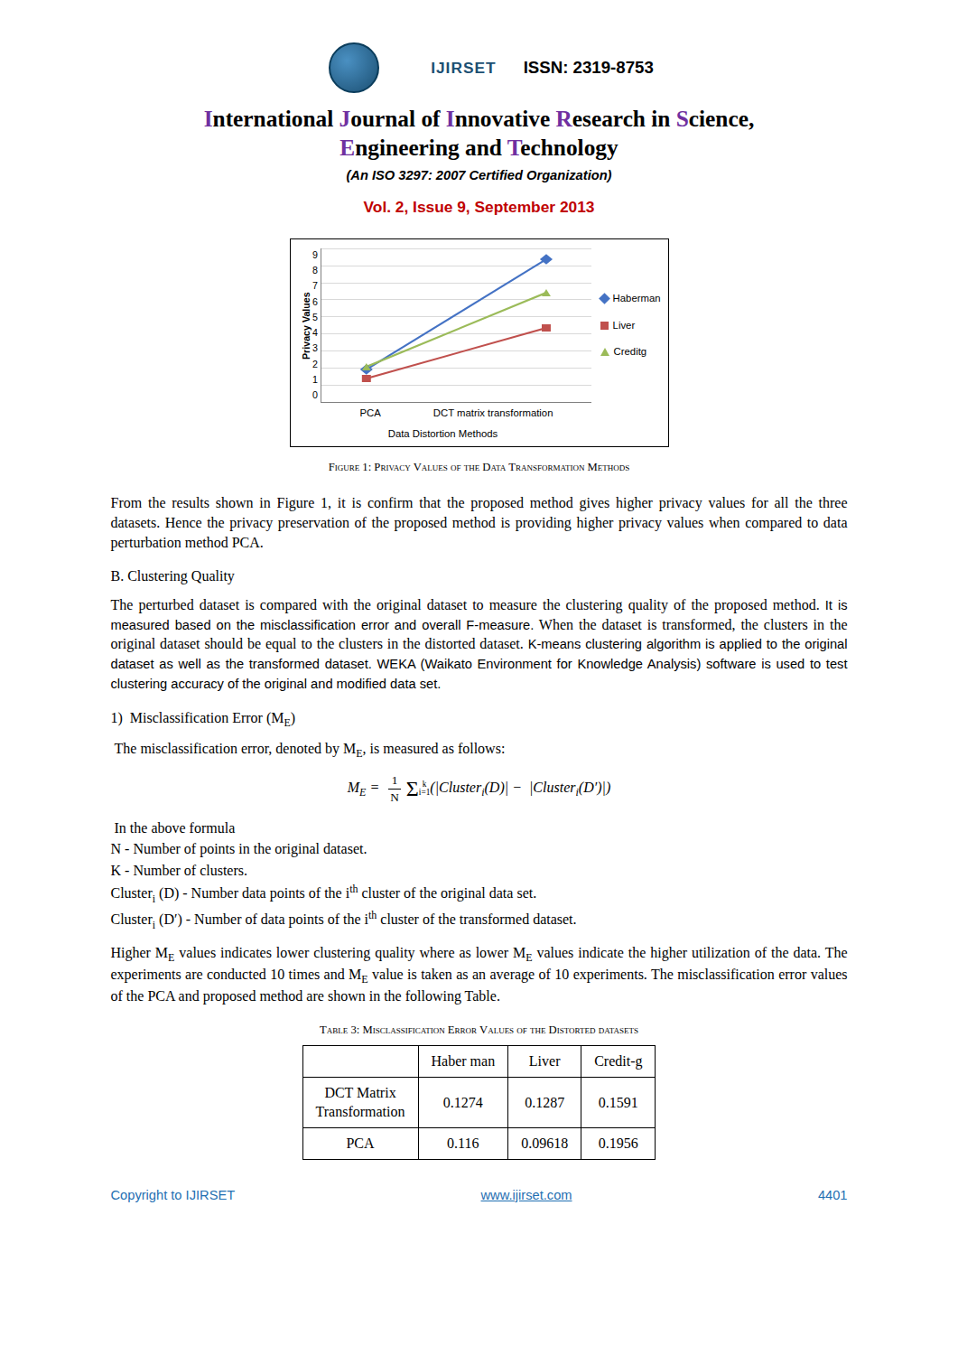IJIRSET
ISSN: 2319-8753
International Journal of Innovative Research in Science,
Engineering and Technology
(An ISO 3297: 2007 Certified Organization)
Vol. 2, Issue 9, September 2013
Privacy Values
9876543210
Haberman
Liver
Creditg
PCA DCT matrix transformation
Data Distortion Methods
Figure 1: Privacy Values of the Data Transformation Methods
From the results shown in Figure 1, it is confirm that the proposed method gives higher privacy values for all the three datasets. Hence the privacy preservation of the proposed method is providing higher privacy values when compared to data perturbation method PCA.
B. Clustering Quality
The perturbed dataset is compared with the original dataset to measure the clustering quality of the proposed method. It is measured based on the misclassification error and overall F-measure. When the dataset is transformed, the clusters in the original dataset should be equal to the clusters in the distorted dataset. K-means clustering algorithm is applied to the original dataset as well as the transformed dataset. WEKA (Waikato Environment for Knowledge Analysis) software is used to test clustering accuracy of the original and modified data set.
1) Misclassification Error (ME)
The misclassification error, denoted by ME, is measured as follows:
ME = 1 N Σki=1(|Clusteri(D)| − |Clusteri(D′)|)
In the above formula
N - Number of points in the original dataset.
K - Number of clusters.
Clusteri (D) - Number data points of the ith cluster of the original data set.
Clusteri (D′) - Number of data points of the ith cluster of the transformed dataset.
Higher ME values indicates lower clustering quality where as lower ME values indicate the higher utilization of the data. The experiments are conducted 10 times and ME value is taken as an average of 10 experiments. The misclassification error values of the PCA and proposed method are shown in the following Table.
Table 3: Misclassification Error Values of the Distorted datasets
| | Haber man | Liver | Credit-g |
| DCT Matrix Transformation | 0.1274 | 0.1287 | 0.1591 |
| PCA | 0.116 | 0.09618 | 0.1956 |
Copyright to IJIRSET www.ijirset.com 4401